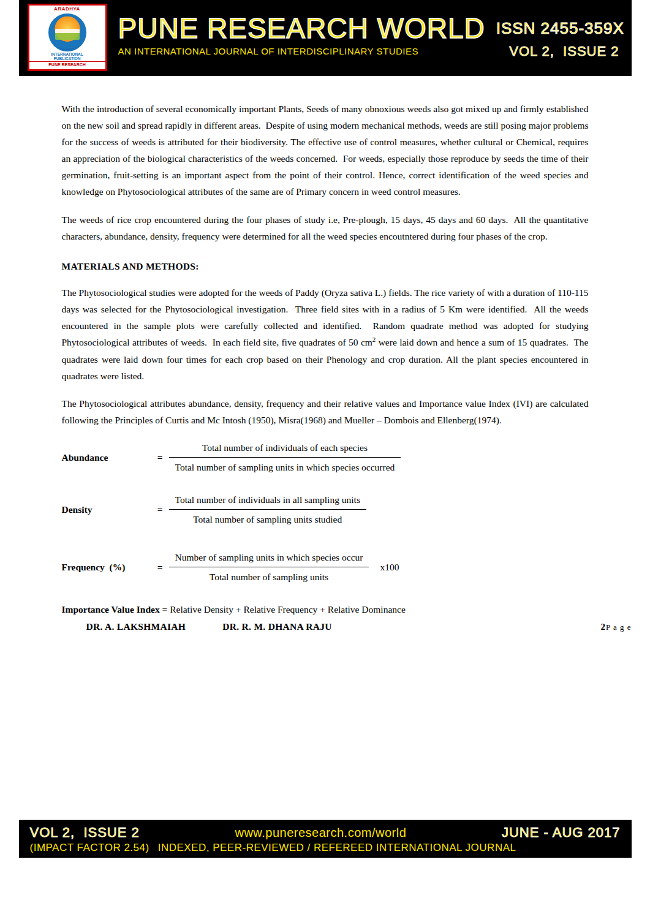ARADHYA
INTERNATIONAL
PUBLICATION
PUNE RESEARCH
PUNE RESEARCH WORLD ISSN 2455-359X
AN INTERNATIONAL JOURNAL OF INTERDISCIPLINARY STUDIES
VOL 2, ISSUE 2
With the introduction of several economically important Plants, Seeds of many obnoxious weeds also got mixed up and firmly established on the new soil and spread rapidly in different areas. Despite of using modern mechanical methods, weeds are still posing major problems for the success of weeds is attributed for their biodiversity. The effective use of control measures, whether cultural or Chemical, requires an appreciation of the biological characteristics of the weeds concerned. For weeds, especially those reproduce by seeds the time of their germination, fruit-setting is an important aspect from the point of their control. Hence, correct identification of the weed species and knowledge on Phytosociological attributes of the same are of Primary concern in weed control measures.
The weeds of rice crop encountered during the four phases of study i.e, Pre-plough, 15 days, 45 days and 60 days. All the quantitative characters, abundance, density, frequency were determined for all the weed species encoutntered during four phases of the crop.
MATERIALS AND METHODS:
The Phytosociological studies were adopted for the weeds of Paddy (Oryza sativa L.) fields. The rice variety of with a duration of 110-115 days was selected for the Phytosociological investigation. Three field sites with in a radius of 5 Km were identified. All the weeds encountered in the sample plots were carefully collected and identified. Random quadrate method was adopted for studying Phytosociological attributes of weeds. In each field site, five quadrates of 50 cm2 were laid down and hence a sum of 15 quadrates. The quadrates were laid down four times for each crop based on their Phenology and crop duration. All the plant species encountered in quadrates were listed.
The Phytosociological attributes abundance, density, frequency and their relative values and Importance value Index (IVI) are calculated following the Principles of Curtis and Mc Intosh (1950), Misra(1968) and Mueller – Dombois and Ellenberg(1974).
Abundance=
Total number of individuals of each species Total number of sampling units in which species occurred
Density=
Total number of individuals in all sampling units Total number of sampling units studied
Frequency (%)=
Number of sampling units in which species occur Total number of sampling units
x100
Importance Value Index = Relative Density + Relative Frequency + Relative Dominance
DR. A. LAKSHMAIAH DR. R. M. DHANA RAJU 2 P a g e
VOL 2, ISSUE 2
www.puneresearch.com/world
JUNE - AUG 2017
(IMPACT FACTOR 2.54)
INDEXED, PEER-REVIEWED / REFEREED INTERNATIONAL JOURNAL